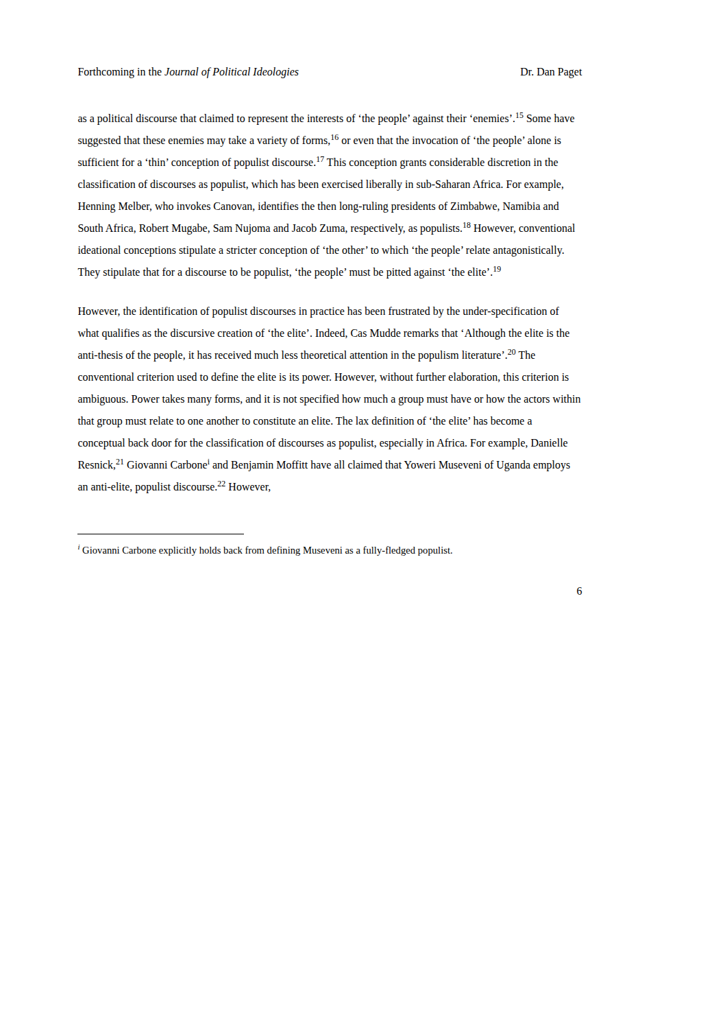Forthcoming in the Journal of Political Ideologies Dr. Dan Paget
as a political discourse that claimed to represent the interests of ‘the people’ against their ‘enemies’.15 Some have suggested that these enemies may take a variety of forms,16 or even that the invocation of ‘the people’ alone is sufficient for a ‘thin’ conception of populist discourse.17 This conception grants considerable discretion in the classification of discourses as populist, which has been exercised liberally in sub-Saharan Africa. For example, Henning Melber, who invokes Canovan, identifies the then long-ruling presidents of Zimbabwe, Namibia and South Africa, Robert Mugabe, Sam Nujoma and Jacob Zuma, respectively, as populists.18 However, conventional ideational conceptions stipulate a stricter conception of ‘the other’ to which ‘the people’ relate antagonistically. They stipulate that for a discourse to be populist, ‘the people’ must be pitted against ‘the elite’.19
However, the identification of populist discourses in practice has been frustrated by the under-specification of what qualifies as the discursive creation of ‘the elite’. Indeed, Cas Mudde remarks that ‘Although the elite is the anti-thesis of the people, it has received much less theoretical attention in the populism literature’.20 The conventional criterion used to define the elite is its power. However, without further elaboration, this criterion is ambiguous. Power takes many forms, and it is not specified how much a group must have or how the actors within that group must relate to one another to constitute an elite. The lax definition of ‘the elite’ has become a conceptual back door for the classification of discourses as populist, especially in Africa. For example, Danielle Resnick,21 Giovanni Carbonei and Benjamin Moffitt have all claimed that Yoweri Museveni of Uganda employs an anti-elite, populist discourse.22 However,
i Giovanni Carbone explicitly holds back from defining Museveni as a fully-fledged populist.
6